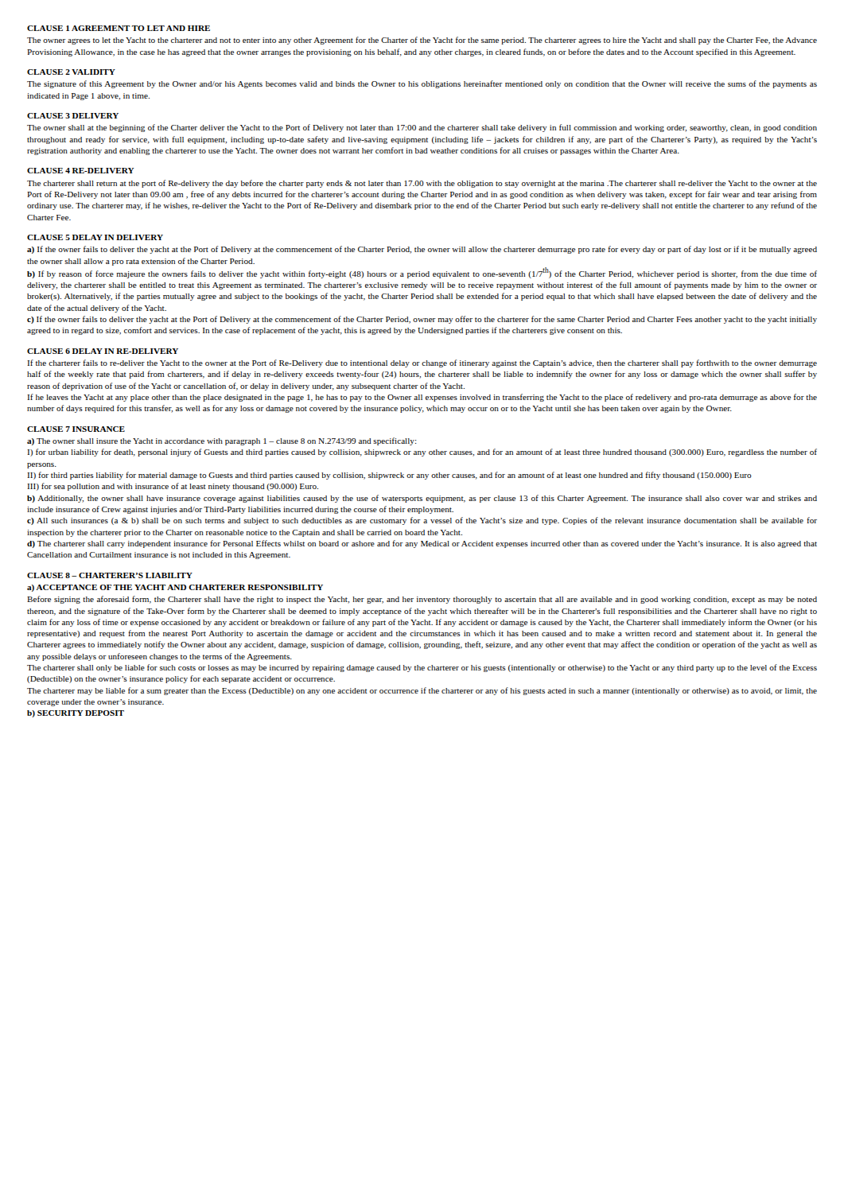CLAUSE 1 AGREEMENT TO LET AND HIRE
The owner agrees to let the Yacht to the charterer and not to enter into any other Agreement for the Charter of the Yacht for the same period. The charterer agrees to hire the Yacht and shall pay the Charter Fee, the Advance Provisioning Allowance, in the case he has agreed that the owner arranges the provisioning on his behalf, and any other charges, in cleared funds, on or before the dates and to the Account specified in this Agreement.
CLAUSE 2 VALIDITY
The signature of this Agreement by the Owner and/or his Agents becomes valid and binds the Owner to his obligations hereinafter mentioned only on condition that the Owner will receive the sums of the payments as indicated in Page 1 above, in time.
CLAUSE 3 DELIVERY
The owner shall at the beginning of the Charter deliver the Yacht to the Port of Delivery not later than 17:00 and the charterer shall take delivery in full commission and working order, seaworthy, clean, in good condition throughout and ready for service, with full equipment, including up-to-date safety and live-saving equipment (including life – jackets for children if any, are part of the Charterer’s Party), as required by the Yacht’s registration authority and enabling the charterer to use the Yacht. The owner does not warrant her comfort in bad weather conditions for all cruises or passages within the Charter Area.
CLAUSE 4 RE-DELIVERY
The charterer shall return at the port of Re-delivery the day before the charter party ends & not later than 17.00 with the obligation to stay overnight at the marina .The charterer shall re-deliver the Yacht to the owner at the Port of Re-Delivery not later than 09.00 am , free of any debts incurred for the charterer’s account during the Charter Period and in as good condition as when delivery was taken, except for fair wear and tear arising from ordinary use. The charterer may, if he wishes, re-deliver the Yacht to the Port of Re-Delivery and disembark prior to the end of the Charter Period but such early re-delivery shall not entitle the charterer to any refund of the Charter Fee.
CLAUSE 5 DELAY IN DELIVERY
a) If the owner fails to deliver the yacht at the Port of Delivery at the commencement of the Charter Period, the owner will allow the charterer demurrage pro rate for every day or part of day lost or if it be mutually agreed the owner shall allow a pro rata extension of the Charter Period.
b) If by reason of force majeure the owners fails to deliver the yacht within forty-eight (48) hours or a period equivalent to one-seventh (1/7th) of the Charter Period, whichever period is shorter, from the due time of delivery, the charterer shall be entitled to treat this Agreement as terminated. The charterer’s exclusive remedy will be to receive repayment without interest of the full amount of payments made by him to the owner or broker(s). Alternatively, if the parties mutually agree and subject to the bookings of the yacht, the Charter Period shall be extended for a period equal to that which shall have elapsed between the date of delivery and the date of the actual delivery of the Yacht.
c) If the owner fails to deliver the yacht at the Port of Delivery at the commencement of the Charter Period, owner may offer to the charterer for the same Charter Period and Charter Fees another yacht to the yacht initially agreed to in regard to size, comfort and services. In the case of replacement of the yacht, this is agreed by the Undersigned parties if the charterers give consent on this.
CLAUSE 6 DELAY IN RE-DELIVERY
If the charterer fails to re-deliver the Yacht to the owner at the Port of Re-Delivery due to intentional delay or change of itinerary against the Captain’s advice, then the charterer shall pay forthwith to the owner demurrage half of the weekly rate that paid from charterers, and if delay in re-delivery exceeds twenty-four (24) hours, the charterer shall be liable to indemnify the owner for any loss or damage which the owner shall suffer by reason of deprivation of use of the Yacht or cancellation of, or delay in delivery under, any subsequent charter of the Yacht.
If he leaves the Yacht at any place other than the place designated in the page 1, he has to pay to the Owner all expenses involved in transferring the Yacht to the place of redelivery and pro-rata demurrage as above for the number of days required for this transfer, as well as for any loss or damage not covered by the insurance policy, which may occur on or to the Yacht until she has been taken over again by the Owner.
CLAUSE 7 INSURANCE
a) The owner shall insure the Yacht in accordance with paragraph 1 – clause 8 on N.2743/99 and specifically:
I) for urban liability for death, personal injury of Guests and third parties caused by collision, shipwreck or any other causes, and for an amount of at least three hundred thousand (300.000) Euro, regardless the number of persons.
II) for third parties liability for material damage to Guests and third parties caused by collision, shipwreck or any other causes, and for an amount of at least one hundred and fifty thousand (150.000) Euro
III) for sea pollution and with insurance of at least ninety thousand (90.000) Euro.
b) Additionally, the owner shall have insurance coverage against liabilities caused by the use of watersports equipment, as per clause 13 of this Charter Agreement. The insurance shall also cover war and strikes and include insurance of Crew against injuries and/or Third-Party liabilities incurred during the course of their employment.
c) All such insurances (a & b) shall be on such terms and subject to such deductibles as are customary for a vessel of the Yacht’s size and type. Copies of the relevant insurance documentation shall be available for inspection by the charterer prior to the Charter on reasonable notice to the Captain and shall be carried on board the Yacht.
d) The charterer shall carry independent insurance for Personal Effects whilst on board or ashore and for any Medical or Accident expenses incurred other than as covered under the Yacht’s insurance. It is also agreed that Cancellation and Curtailment insurance is not included in this Agreement.
CLAUSE 8 – CHARTERER’S LIABILITY
a) ACCEPTANCE OF THE YACHT AND CHARTERER RESPONSIBILITY
Before signing the aforesaid form, the Charterer shall have the right to inspect the Yacht, her gear, and her inventory thoroughly to ascertain that all are available and in good working condition, except as may be noted thereon, and the signature of the Take-Over form by the Charterer shall be deemed to imply acceptance of the yacht which thereafter will be in the Charterer's full responsibilities and the Charterer shall have no right to claim for any loss of time or expense occasioned by any accident or breakdown or failure of any part of the Yacht. If any accident or damage is caused by the Yacht, the Charterer shall immediately inform the Owner (or his representative) and request from the nearest Port Authority to ascertain the damage or accident and the circumstances in which it has been caused and to make a written record and statement about it. In general the Charterer agrees to immediately notify the Owner about any accident, damage, suspicion of damage, collision, grounding, theft, seizure, and any other event that may affect the condition or operation of the yacht as well as any possible delays or unforeseen changes to the terms of the Agreements.
The charterer shall only be liable for such costs or losses as may be incurred by repairing damage caused by the charterer or his guests (intentionally or otherwise) to the Yacht or any third party up to the level of the Excess (Deductible) on the owner’s insurance policy for each separate accident or occurrence.
The charterer may be liable for a sum greater than the Excess (Deductible) on any one accident or occurrence if the charterer or any of his guests acted in such a manner (intentionally or otherwise) as to avoid, or limit, the coverage under the owner’s insurance.
b) SECURITY DEPOSIT